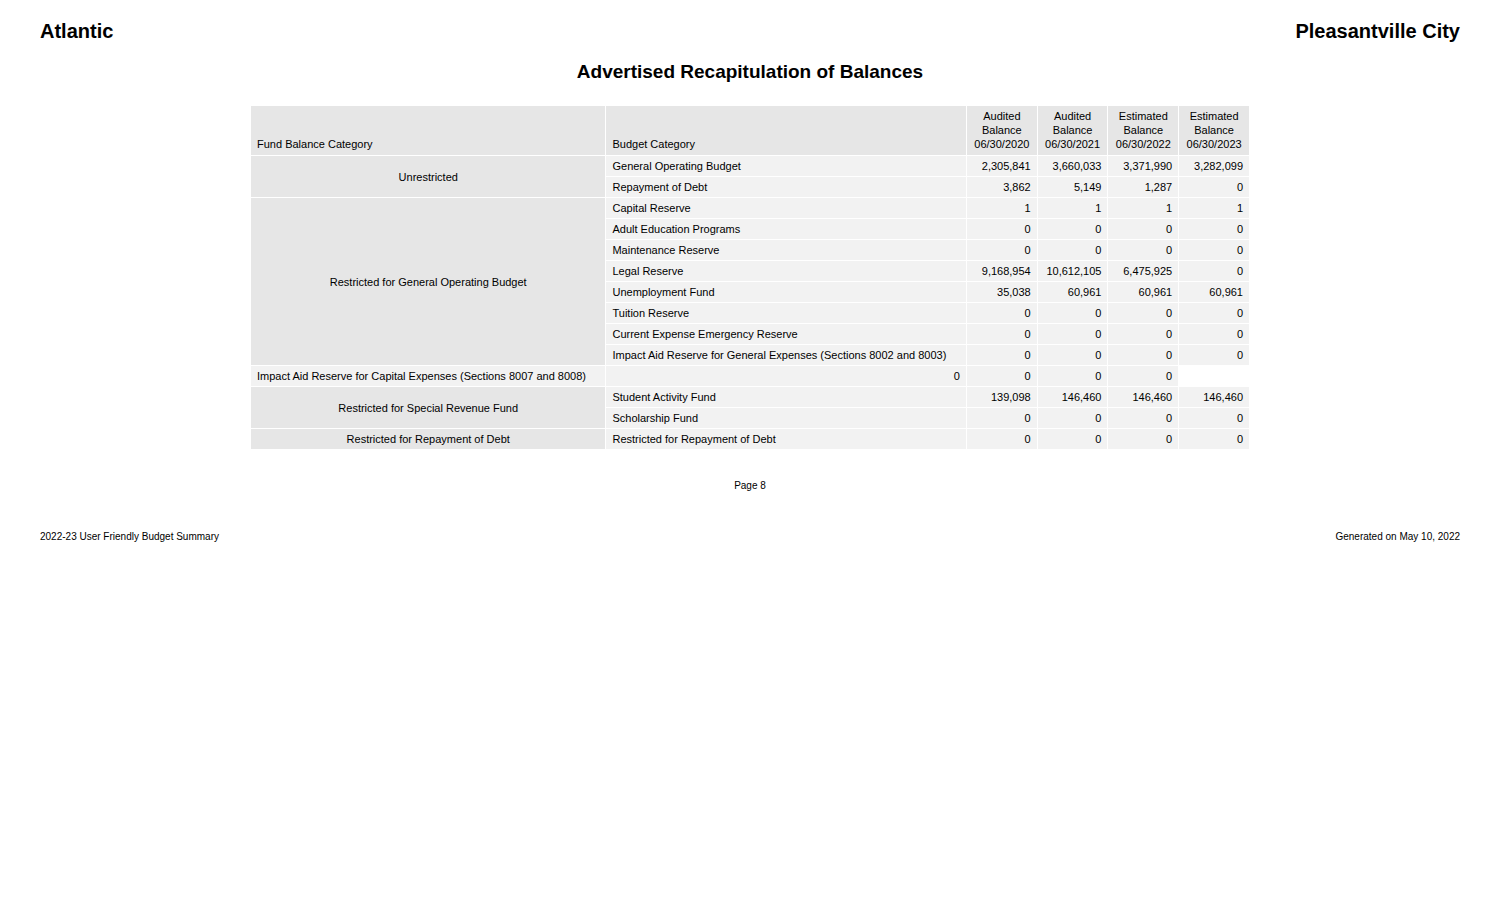Atlantic
Pleasantville City
Advertised Recapitulation of Balances
| Fund Balance Category | Budget Category | Audited Balance 06/30/2020 | Audited Balance 06/30/2021 | Estimated Balance 06/30/2022 | Estimated Balance 06/30/2023 |
| --- | --- | --- | --- | --- | --- |
| Unrestricted | General Operating Budget | 2,305,841 | 3,660,033 | 3,371,990 | 3,282,099 |
| Repayment of Debt | 3,862 | 5,149 | 1,287 | 0 |
| Restricted for General Operating Budget | Capital Reserve | 1 | 1 | 1 | 1 |
| Adult Education Programs | 0 | 0 | 0 | 0 |
| Maintenance Reserve | 0 | 0 | 0 | 0 |
| Legal Reserve | 9,168,954 | 10,612,105 | 6,475,925 | 0 |
| Unemployment Fund | 35,038 | 60,961 | 60,961 | 60,961 |
| Tuition Reserve | 0 | 0 | 0 | 0 |
| Current Expense Emergency Reserve | 0 | 0 | 0 | 0 |
| Impact Aid Reserve for General Expenses (Sections 8002 and 8003) | 0 | 0 | 0 | 0 |
| | Impact Aid Reserve for Capital Expenses (Sections 8007 and 8008) | 0 | 0 | 0 | 0 |
| Restricted for Special Revenue Fund | Student Activity Fund | 139,098 | 146,460 | 146,460 | 146,460 |
| Scholarship Fund | 0 | 0 | 0 | 0 |
| Restricted for Repayment of Debt | Restricted for Repayment of Debt | 0 | 0 | 0 | 0 |
Page 8
2022-23 User Friendly Budget Summary
Generated on May 10, 2022